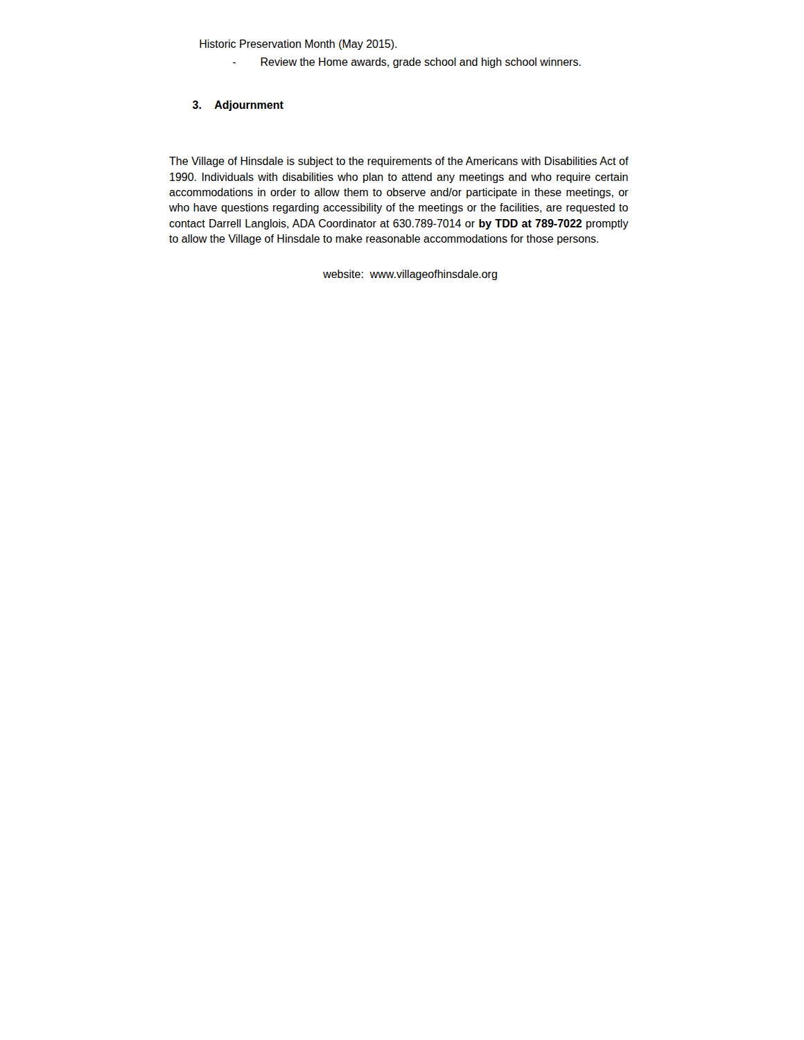Historic Preservation Month (May 2015).
- Review the Home awards, grade school and high school winners.
3. Adjournment
The Village of Hinsdale is subject to the requirements of the Americans with Disabilities Act of 1990. Individuals with disabilities who plan to attend any meetings and who require certain accommodations in order to allow them to observe and/or participate in these meetings, or who have questions regarding accessibility of the meetings or the facilities, are requested to contact Darrell Langlois, ADA Coordinator at 630.789-7014 or by TDD at 789-7022 promptly to allow the Village of Hinsdale to make reasonable accommodations for those persons.
website: www.villageofhinsdale.org